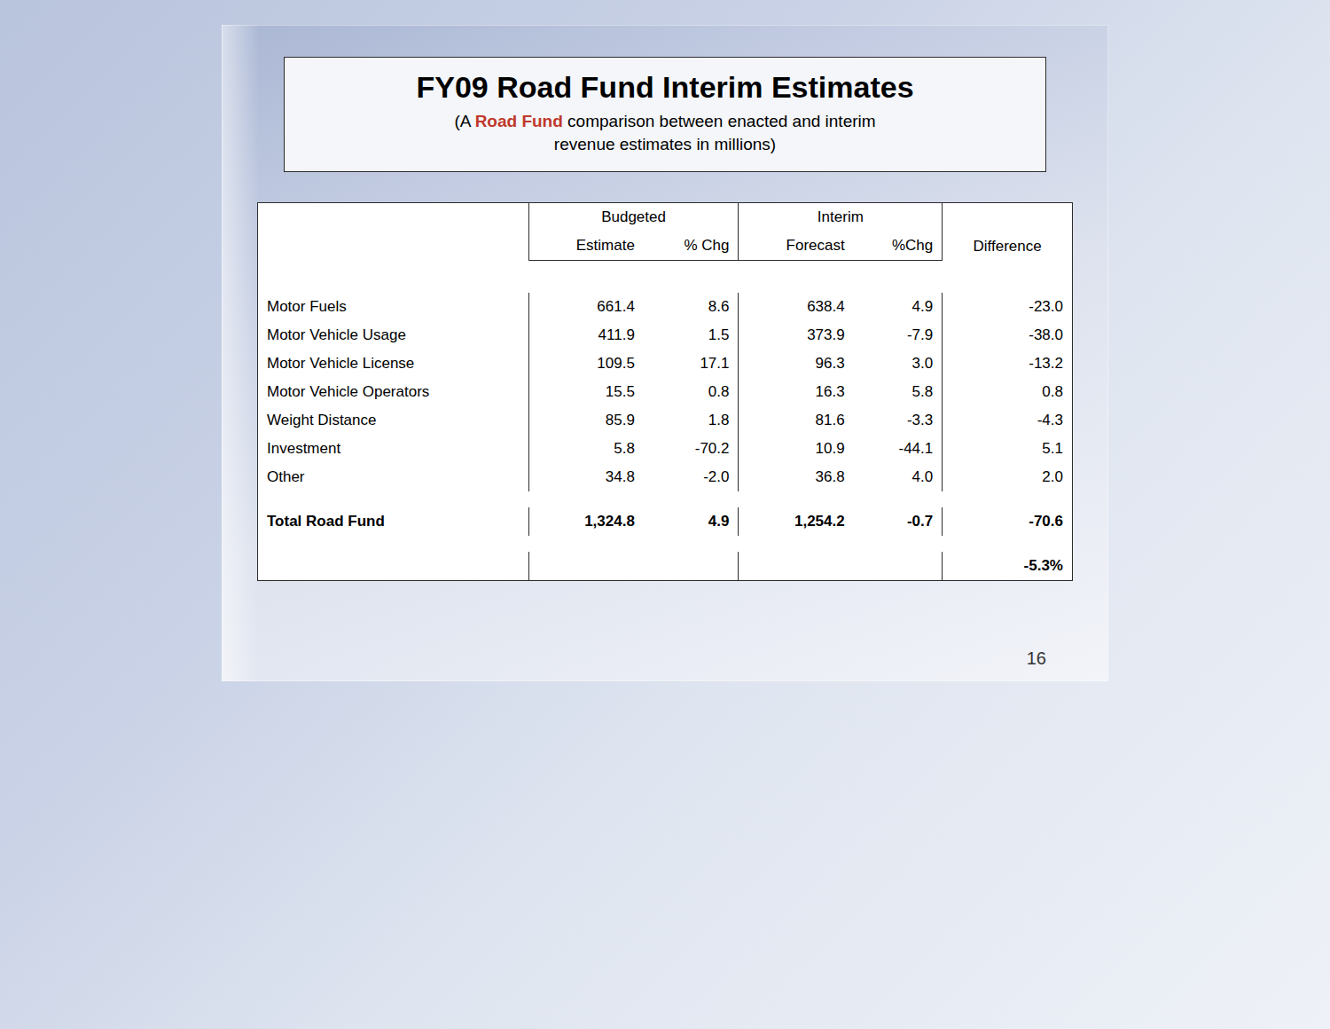FY09 Road Fund Interim Estimates
(A Road Fund comparison between enacted and interim
revenue estimates in millions)
| | Budgeted | Interim | Difference |
| --- | --- | --- | --- |
| | Estimate | % Chg | Forecast | %Chg |
| Motor Fuels | 661.4 | 8.6 | 638.4 | 4.9 | -23.0 |
| Motor Vehicle Usage | 411.9 | 1.5 | 373.9 | -7.9 | -38.0 |
| Motor Vehicle License | 109.5 | 17.1 | 96.3 | 3.0 | -13.2 |
| Motor Vehicle Operators | 15.5 | 0.8 | 16.3 | 5.8 | 0.8 |
| Weight Distance | 85.9 | 1.8 | 81.6 | -3.3 | -4.3 |
| Investment | 5.8 | -70.2 | 10.9 | -44.1 | 5.1 |
| Other | 34.8 | -2.0 | 36.8 | 4.0 | 2.0 |
| Total Road Fund | 1,324.8 | 4.9 | 1,254.2 | -0.7 | -70.6 |
| | | | | | -5.3% |
16